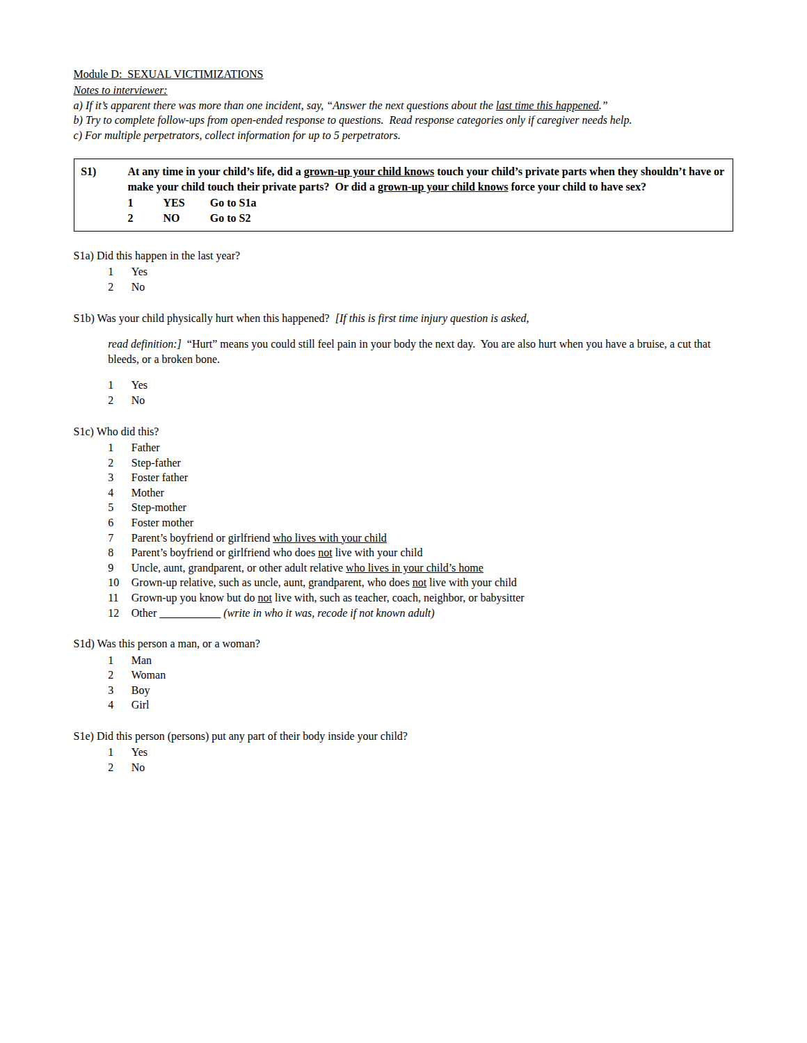Module D: SEXUAL VICTIMIZATIONS
Notes to interviewer:
a) If it’s apparent there was more than one incident, say, “Answer the next questions about the last time this happened.”
b) Try to complete follow-ups from open-ended response to questions. Read response categories only if caregiver needs help.
c) For multiple perpetrators, collect information for up to 5 perpetrators.
| S1) | At any time in your child’s life, did a grown-up your child knows touch your child’s private parts when they shouldn’t have or make your child touch their private parts? Or did a grown-up your child knows force your child to have sex? / 1 / YES / Go to S1a / / 2 / NO / Go to S2 / |
S1a) Did this happen in the last year?
1 Yes
2 No
S1b) Was your child physically hurt when this happened? [If this is first time injury question is asked,
read definition:] “Hurt” means you could still feel pain in your body the next day. You are also hurt when you have a bruise, a cut that bleeds, or a broken bone.
1 Yes
2 No
S1c) Who did this?
1 Father
2 Step-father
3 Foster father
4 Mother
5 Step-mother
6 Foster mother
7 Parent’s boyfriend or girlfriend who lives with your child
8 Parent’s boyfriend or girlfriend who does not live with your child
9 Uncle, aunt, grandparent, or other adult relative who lives in your child’s home
10 Grown-up relative, such as uncle, aunt, grandparent, who does not live with your child
11 Grown-up you know but do not live with, such as teacher, coach, neighbor, or babysitter
12 Other ___________ (write in who it was, recode if not known adult)
S1d) Was this person a man, or a woman?
1 Man
2 Woman
3 Boy
4 Girl
S1e) Did this person (persons) put any part of their body inside your child?
1 Yes
2 No